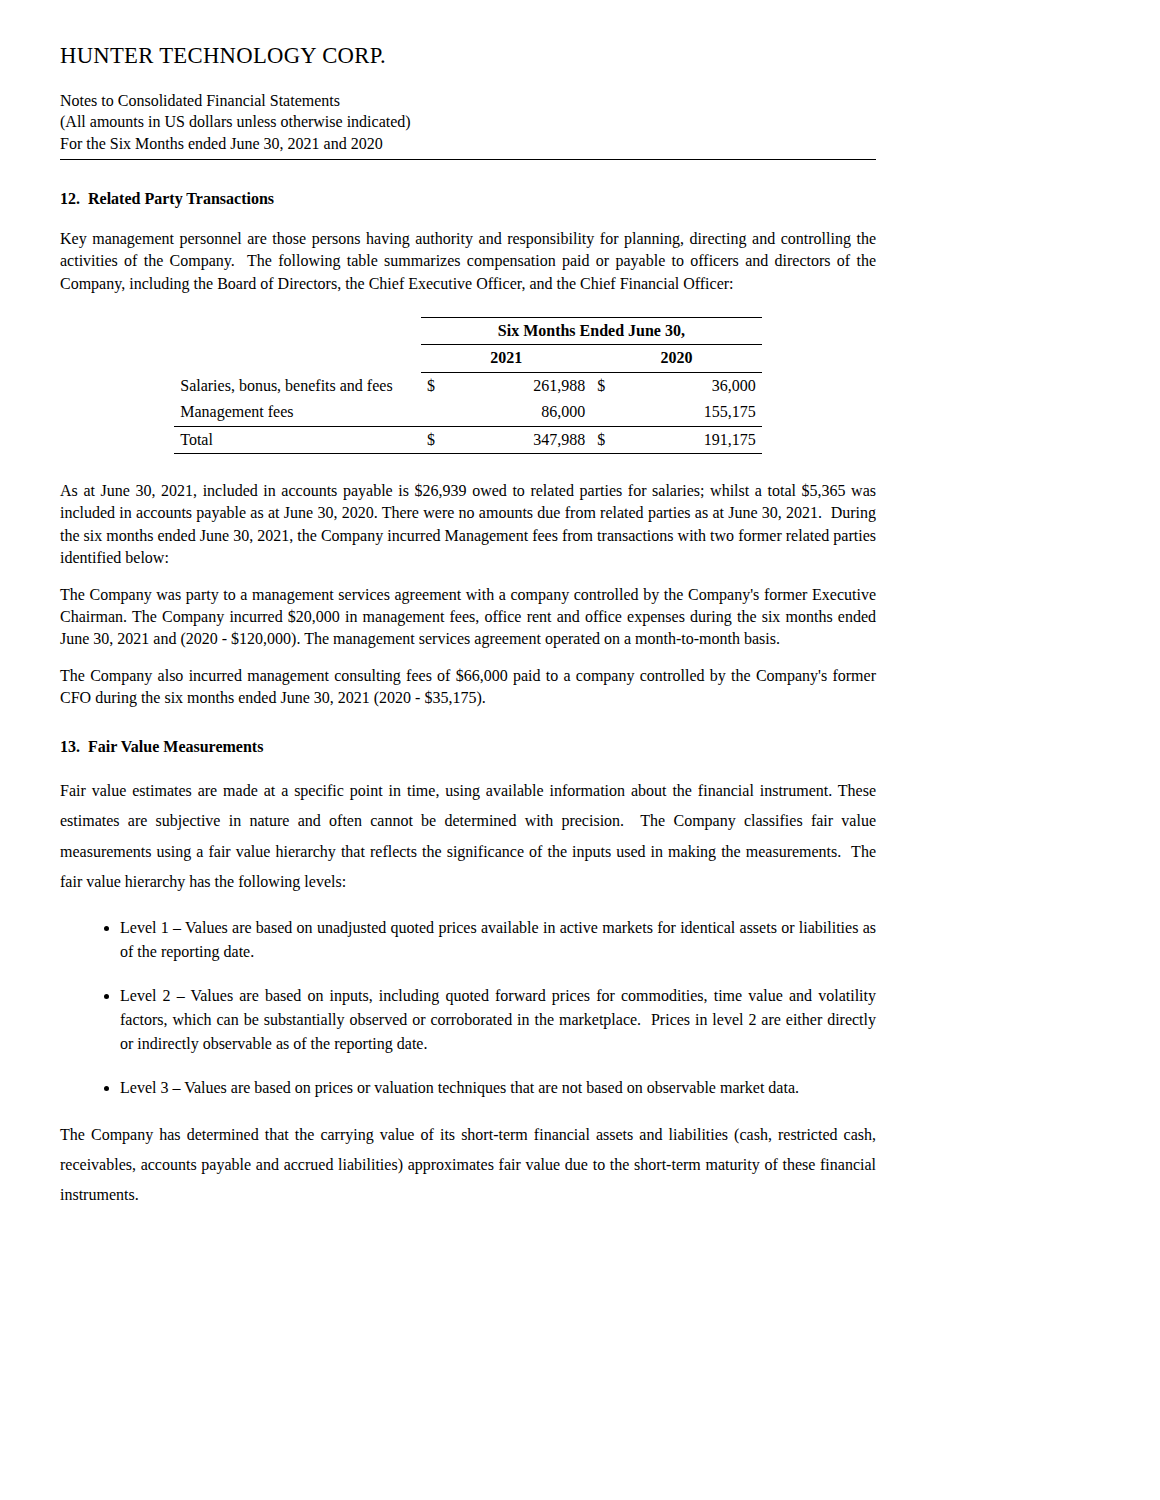HUNTER TECHNOLOGY CORP.
Notes to Consolidated Financial Statements
(All amounts in US dollars unless otherwise indicated)
For the Six Months ended June 30, 2021 and 2020
12. Related Party Transactions
Key management personnel are those persons having authority and responsibility for planning, directing and controlling the activities of the Company. The following table summarizes compensation paid or payable to officers and directors of the Company, including the Board of Directors, the Chief Executive Officer, and the Chief Financial Officer:
| | Six Months Ended June 30, |
| | 2021 | 2020 |
| Salaries, bonus, benefits and fees | $ | 261,988 | $ | 36,000 |
| Management fees | | 86,000 | | 155,175 |
| Total | $ | 347,988 | $ | 191,175 |
As at June 30, 2021, included in accounts payable is $26,939 owed to related parties for salaries; whilst a total $5,365 was included in accounts payable as at June 30, 2020. There were no amounts due from related parties as at June 30, 2021. During the six months ended June 30, 2021, the Company incurred Management fees from transactions with two former related parties identified below:
The Company was party to a management services agreement with a company controlled by the Company's former Executive Chairman. The Company incurred $20,000 in management fees, office rent and office expenses during the six months ended June 30, 2021 and (2020 - $120,000). The management services agreement operated on a month-to-month basis.
The Company also incurred management consulting fees of $66,000 paid to a company controlled by the Company's former CFO during the six months ended June 30, 2021 (2020 - $35,175).
13. Fair Value Measurements
Fair value estimates are made at a specific point in time, using available information about the financial instrument. These estimates are subjective in nature and often cannot be determined with precision. The Company classifies fair value measurements using a fair value hierarchy that reflects the significance of the inputs used in making the measurements. The fair value hierarchy has the following levels:
Level 1 – Values are based on unadjusted quoted prices available in active markets for identical assets or liabilities as of the reporting date.
Level 2 – Values are based on inputs, including quoted forward prices for commodities, time value and volatility factors, which can be substantially observed or corroborated in the marketplace. Prices in level 2 are either directly or indirectly observable as of the reporting date.
Level 3 – Values are based on prices or valuation techniques that are not based on observable market data.
The Company has determined that the carrying value of its short-term financial assets and liabilities (cash, restricted cash, receivables, accounts payable and accrued liabilities) approximates fair value due to the short-term maturity of these financial instruments.